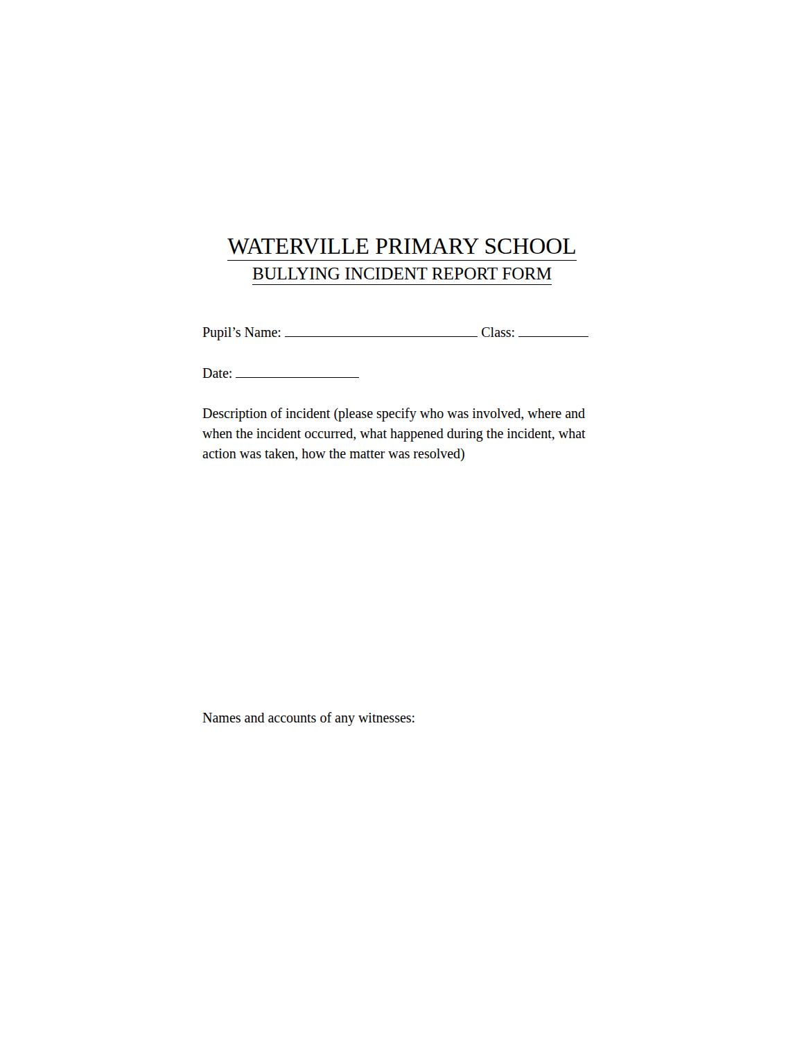WATERVILLE PRIMARY SCHOOL
BULLYING INCIDENT REPORT FORM
Pupil’s Name: Class:
Date:
Description of incident (please specify who was involved, where and when the incident occurred, what happened during the incident, what action was taken, how the matter was resolved)
Names and accounts of any witnesses: